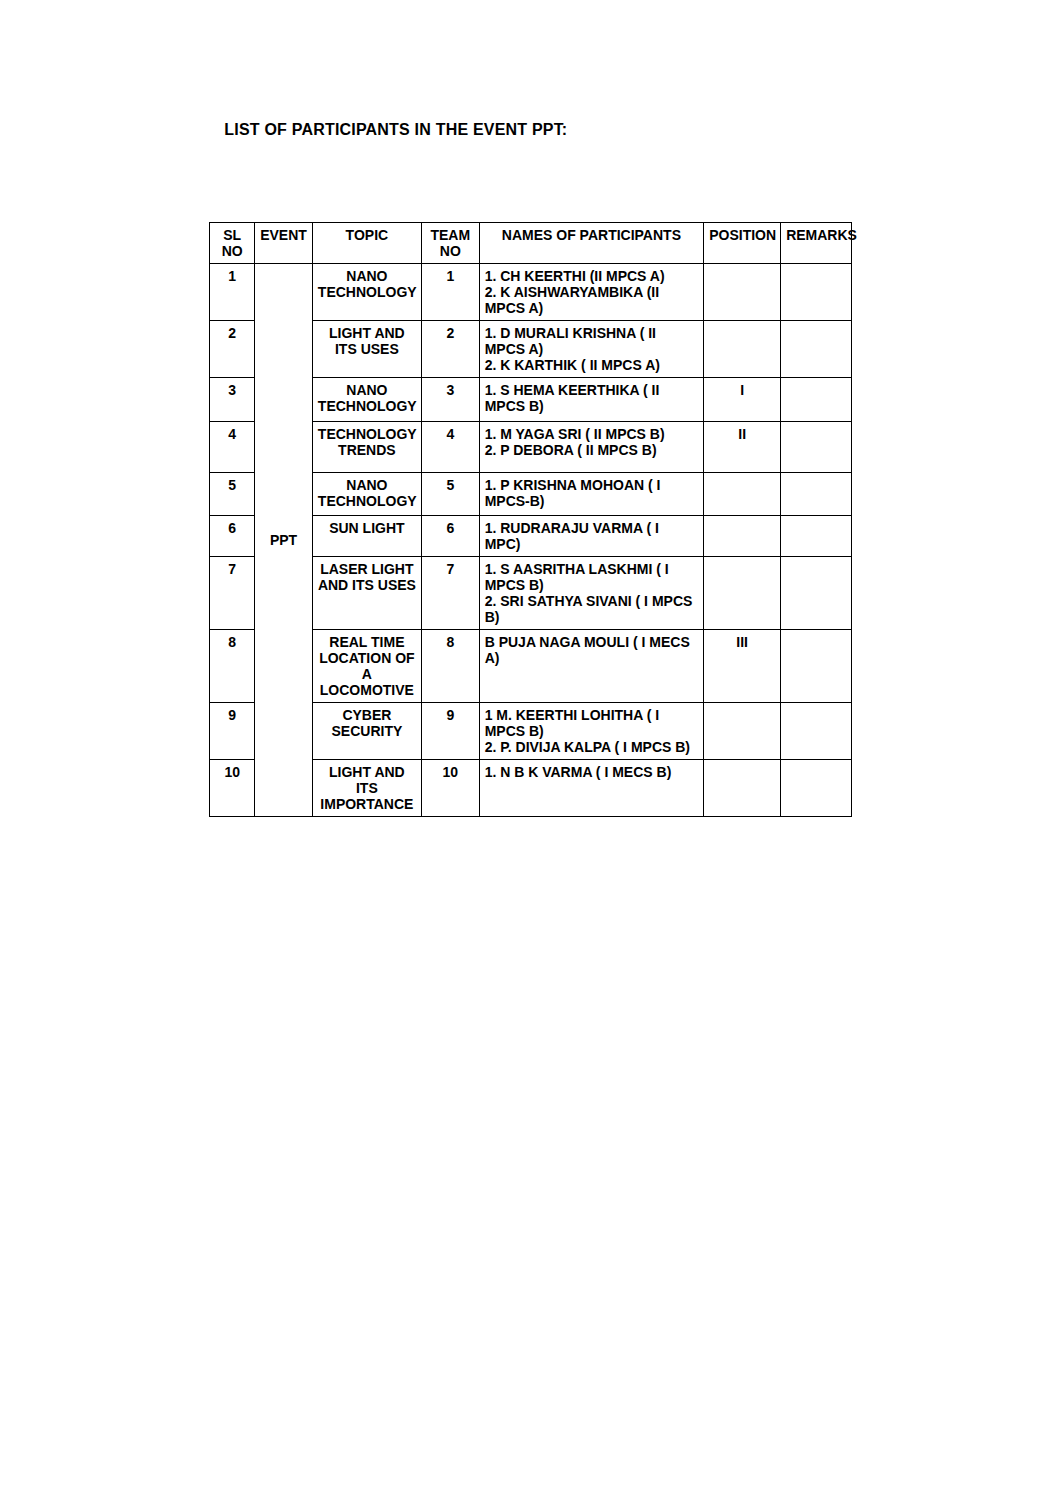LIST OF PARTICIPANTS IN THE EVENT PPT:
| SL NO | EVENT | TOPIC | TEAM NO | NAMES OF PARTICIPANTS | POSITION | REMARKS |
| --- | --- | --- | --- | --- | --- | --- |
| 1 | PPT | NANO TECHNOLOGY | 1 | 1. CH KEERTHI (II MPCS A) 2. K AISHWARYAMBIKA (II MPCS A) | | |
| 2 | LIGHT AND ITS USES | 2 | 1. D MURALI KRISHNA ( II MPCS A) 2. K KARTHIK ( II MPCS A) | | |
| 3 | NANO TECHNOLOGY | 3 | 1. S HEMA KEERTHIKA ( II MPCS B) | I | |
| 4 | TECHNOLOGY TRENDS | 4 | 1. M YAGA SRI ( II MPCS B) 2. P DEBORA ( II MPCS B) | II | |
| 5 | NANO TECHNOLOGY | 5 | 1. P KRISHNA MOHOAN ( I MPCS-B) | | |
| 6 | SUN LIGHT | 6 | 1. RUDRARAJU VARMA ( I MPC) | | |
| 7 | LASER LIGHT AND ITS USES | 7 | 1. S AASRITHA LASKHMI ( I MPCS B) 2. SRI SATHYA SIVANI ( I MPCS B) | | |
| 8 | REAL TIME LOCATION OF A LOCOMOTIVE | 8 | B PUJA NAGA MOULI ( I MECS A) | III | |
| 9 | CYBER SECURITY | 9 | 1 M. KEERTHI LOHITHA ( I MPCS B) 2. P. DIVIJA KALPA ( I MPCS B) | | |
| 10 | LIGHT AND ITS IMPORTANCE | 10 | 1. N B K VARMA ( I MECS B) | | |